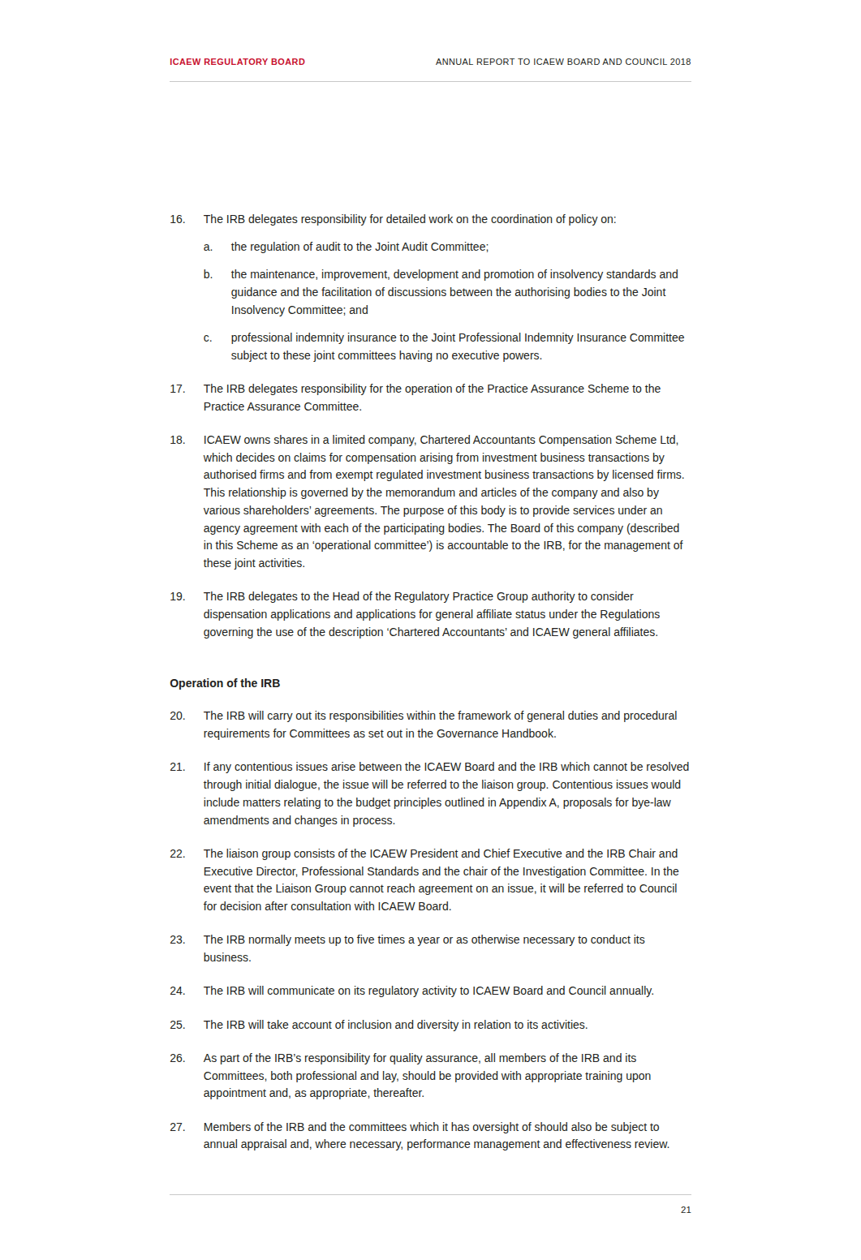ICAEW Regulatory Board Annual report to ICAEW Board and Council 2018
16. The IRB delegates responsibility for detailed work on the coordination of policy on:
a. the regulation of audit to the Joint Audit Committee;
b. the maintenance, improvement, development and promotion of insolvency standards and guidance and the facilitation of discussions between the authorising bodies to the Joint Insolvency Committee; and
c. professional indemnity insurance to the Joint Professional Indemnity Insurance Committee subject to these joint committees having no executive powers.
17. The IRB delegates responsibility for the operation of the Practice Assurance Scheme to the Practice Assurance Committee.
18. ICAEW owns shares in a limited company, Chartered Accountants Compensation Scheme Ltd, which decides on claims for compensation arising from investment business transactions by authorised firms and from exempt regulated investment business transactions by licensed firms. This relationship is governed by the memorandum and articles of the company and also by various shareholders’ agreements. The purpose of this body is to provide services under an agency agreement with each of the participating bodies. The Board of this company (described in this Scheme as an ‘operational committee’) is accountable to the IRB, for the management of these joint activities.
19. The IRB delegates to the Head of the Regulatory Practice Group authority to consider dispensation applications and applications for general affiliate status under the Regulations governing the use of the description ‘Chartered Accountants’ and ICAEW general affiliates.
Operation of the IRB
20. The IRB will carry out its responsibilities within the framework of general duties and procedural requirements for Committees as set out in the Governance Handbook.
21. If any contentious issues arise between the ICAEW Board and the IRB which cannot be resolved through initial dialogue, the issue will be referred to the liaison group. Contentious issues would include matters relating to the budget principles outlined in Appendix A, proposals for bye-law amendments and changes in process.
22. The liaison group consists of the ICAEW President and Chief Executive and the IRB Chair and Executive Director, Professional Standards and the chair of the Investigation Committee. In the event that the Liaison Group cannot reach agreement on an issue, it will be referred to Council for decision after consultation with ICAEW Board.
23. The IRB normally meets up to five times a year or as otherwise necessary to conduct its business.
24. The IRB will communicate on its regulatory activity to ICAEW Board and Council annually.
25. The IRB will take account of inclusion and diversity in relation to its activities.
26. As part of the IRB’s responsibility for quality assurance, all members of the IRB and its Committees, both professional and lay, should be provided with appropriate training upon appointment and, as appropriate, thereafter.
27. Members of the IRB and the committees which it has oversight of should also be subject to annual appraisal and, where necessary, performance management and effectiveness review.
21